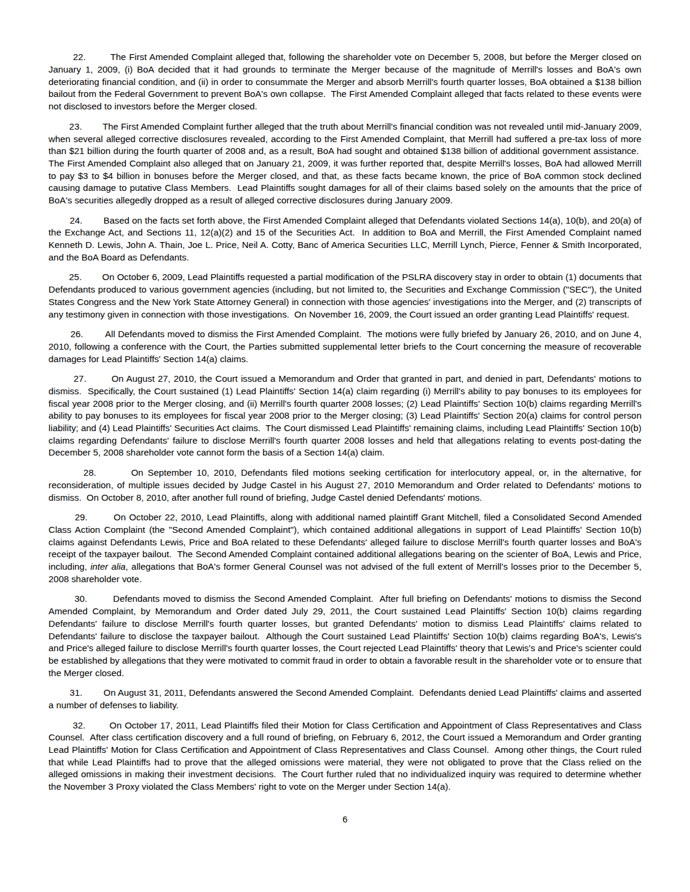22. The First Amended Complaint alleged that, following the shareholder vote on December 5, 2008, but before the Merger closed on January 1, 2009, (i) BoA decided that it had grounds to terminate the Merger because of the magnitude of Merrill's losses and BoA's own deteriorating financial condition, and (ii) in order to consummate the Merger and absorb Merrill's fourth quarter losses, BoA obtained a $138 billion bailout from the Federal Government to prevent BoA's own collapse. The First Amended Complaint alleged that facts related to these events were not disclosed to investors before the Merger closed.
23. The First Amended Complaint further alleged that the truth about Merrill's financial condition was not revealed until mid-January 2009, when several alleged corrective disclosures revealed, according to the First Amended Complaint, that Merrill had suffered a pre-tax loss of more than $21 billion during the fourth quarter of 2008 and, as a result, BoA had sought and obtained $138 billion of additional government assistance. The First Amended Complaint also alleged that on January 21, 2009, it was further reported that, despite Merrill's losses, BoA had allowed Merrill to pay $3 to $4 billion in bonuses before the Merger closed, and that, as these facts became known, the price of BoA common stock declined causing damage to putative Class Members. Lead Plaintiffs sought damages for all of their claims based solely on the amounts that the price of BoA's securities allegedly dropped as a result of alleged corrective disclosures during January 2009.
24. Based on the facts set forth above, the First Amended Complaint alleged that Defendants violated Sections 14(a), 10(b), and 20(a) of the Exchange Act, and Sections 11, 12(a)(2) and 15 of the Securities Act. In addition to BoA and Merrill, the First Amended Complaint named Kenneth D. Lewis, John A. Thain, Joe L. Price, Neil A. Cotty, Banc of America Securities LLC, Merrill Lynch, Pierce, Fenner & Smith Incorporated, and the BoA Board as Defendants.
25. On October 6, 2009, Lead Plaintiffs requested a partial modification of the PSLRA discovery stay in order to obtain (1) documents that Defendants produced to various government agencies (including, but not limited to, the Securities and Exchange Commission ("SEC"), the United States Congress and the New York State Attorney General) in connection with those agencies' investigations into the Merger, and (2) transcripts of any testimony given in connection with those investigations. On November 16, 2009, the Court issued an order granting Lead Plaintiffs' request.
26. All Defendants moved to dismiss the First Amended Complaint. The motions were fully briefed by January 26, 2010, and on June 4, 2010, following a conference with the Court, the Parties submitted supplemental letter briefs to the Court concerning the measure of recoverable damages for Lead Plaintiffs' Section 14(a) claims.
27. On August 27, 2010, the Court issued a Memorandum and Order that granted in part, and denied in part, Defendants' motions to dismiss. Specifically, the Court sustained (1) Lead Plaintiffs' Section 14(a) claim regarding (i) Merrill's ability to pay bonuses to its employees for fiscal year 2008 prior to the Merger closing, and (ii) Merrill's fourth quarter 2008 losses; (2) Lead Plaintiffs' Section 10(b) claims regarding Merrill's ability to pay bonuses to its employees for fiscal year 2008 prior to the Merger closing; (3) Lead Plaintiffs' Section 20(a) claims for control person liability; and (4) Lead Plaintiffs' Securities Act claims. The Court dismissed Lead Plaintiffs' remaining claims, including Lead Plaintiffs' Section 10(b) claims regarding Defendants' failure to disclose Merrill's fourth quarter 2008 losses and held that allegations relating to events post-dating the December 5, 2008 shareholder vote cannot form the basis of a Section 14(a) claim.
28. On September 10, 2010, Defendants filed motions seeking certification for interlocutory appeal, or, in the alternative, for reconsideration, of multiple issues decided by Judge Castel in his August 27, 2010 Memorandum and Order related to Defendants' motions to dismiss. On October 8, 2010, after another full round of briefing, Judge Castel denied Defendants' motions.
29. On October 22, 2010, Lead Plaintiffs, along with additional named plaintiff Grant Mitchell, filed a Consolidated Second Amended Class Action Complaint (the "Second Amended Complaint"), which contained additional allegations in support of Lead Plaintiffs' Section 10(b) claims against Defendants Lewis, Price and BoA related to these Defendants' alleged failure to disclose Merrill's fourth quarter losses and BoA's receipt of the taxpayer bailout. The Second Amended Complaint contained additional allegations bearing on the scienter of BoA, Lewis and Price, including, inter alia, allegations that BoA's former General Counsel was not advised of the full extent of Merrill's losses prior to the December 5, 2008 shareholder vote.
30. Defendants moved to dismiss the Second Amended Complaint. After full briefing on Defendants' motions to dismiss the Second Amended Complaint, by Memorandum and Order dated July 29, 2011, the Court sustained Lead Plaintiffs' Section 10(b) claims regarding Defendants' failure to disclose Merrill's fourth quarter losses, but granted Defendants' motion to dismiss Lead Plaintiffs' claims related to Defendants' failure to disclose the taxpayer bailout. Although the Court sustained Lead Plaintiffs' Section 10(b) claims regarding BoA's, Lewis's and Price's alleged failure to disclose Merrill's fourth quarter losses, the Court rejected Lead Plaintiffs' theory that Lewis's and Price's scienter could be established by allegations that they were motivated to commit fraud in order to obtain a favorable result in the shareholder vote or to ensure that the Merger closed.
31. On August 31, 2011, Defendants answered the Second Amended Complaint. Defendants denied Lead Plaintiffs' claims and asserted a number of defenses to liability.
32. On October 17, 2011, Lead Plaintiffs filed their Motion for Class Certification and Appointment of Class Representatives and Class Counsel. After class certification discovery and a full round of briefing, on February 6, 2012, the Court issued a Memorandum and Order granting Lead Plaintiffs' Motion for Class Certification and Appointment of Class Representatives and Class Counsel. Among other things, the Court ruled that while Lead Plaintiffs had to prove that the alleged omissions were material, they were not obligated to prove that the Class relied on the alleged omissions in making their investment decisions. The Court further ruled that no individualized inquiry was required to determine whether the November 3 Proxy violated the Class Members' right to vote on the Merger under Section 14(a).
6